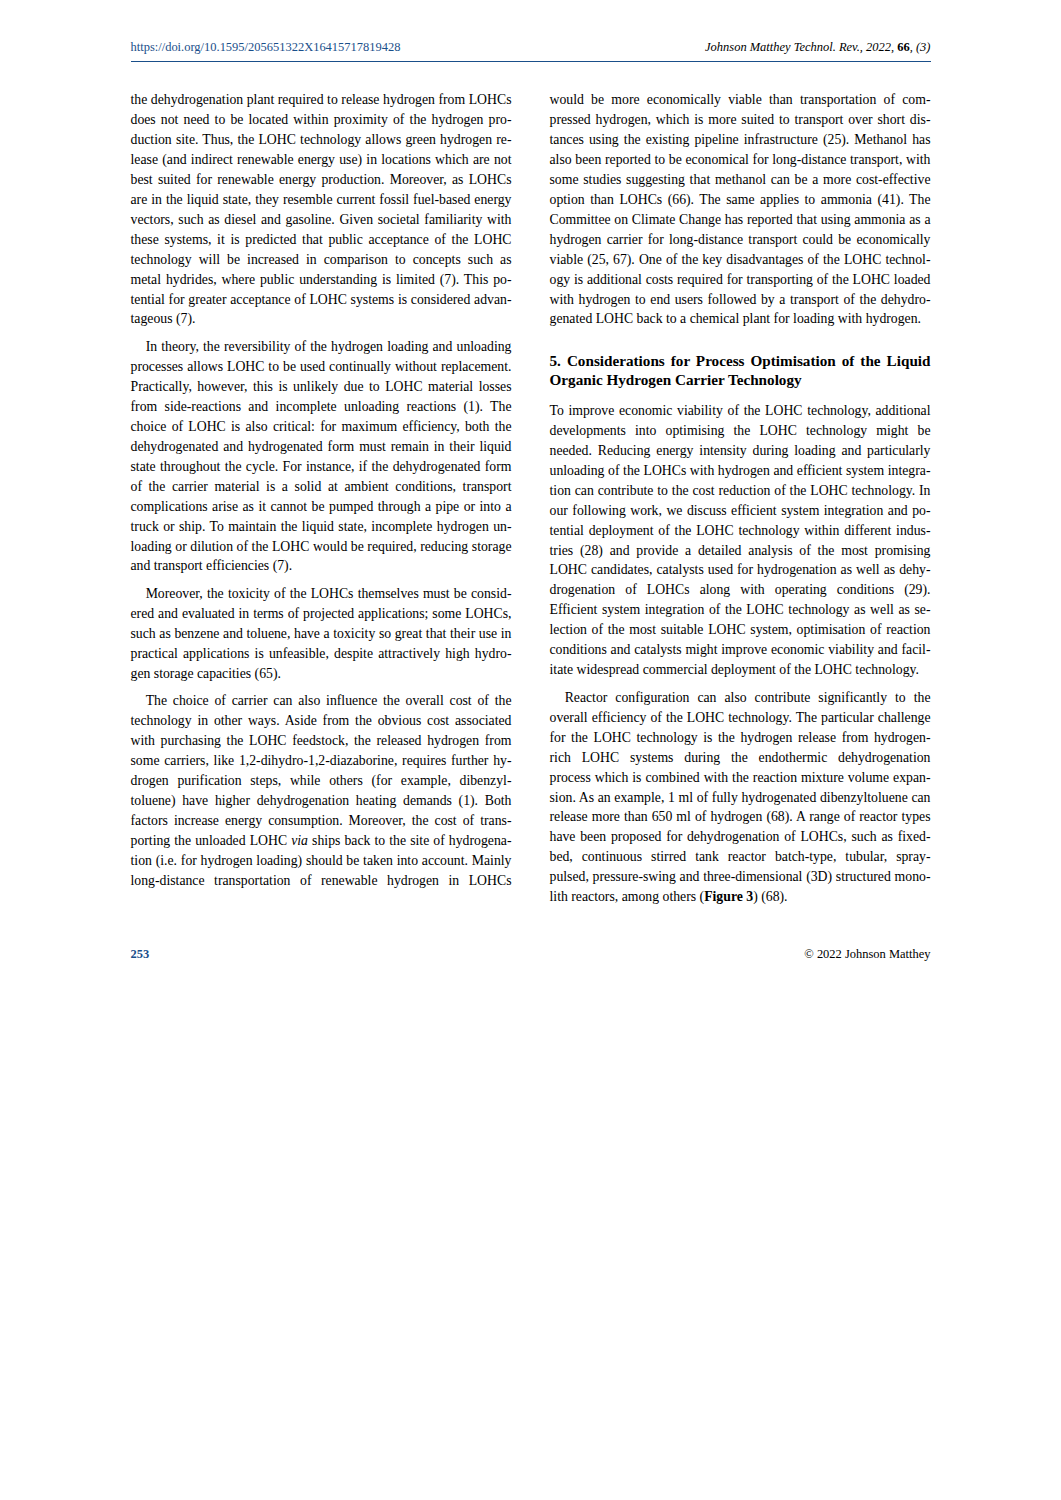https://doi.org/10.1595/205651322X16415717819428 Johnson Matthey Technol. Rev., 2022, 66, (3)
the dehydrogenation plant required to release hydrogen from LOHCs does not need to be located within proximity of the hydrogen production site. Thus, the LOHC technology allows green hydrogen release (and indirect renewable energy use) in locations which are not best suited for renewable energy production. Moreover, as LOHCs are in the liquid state, they resemble current fossil fuel-based energy vectors, such as diesel and gasoline. Given societal familiarity with these systems, it is predicted that public acceptance of the LOHC technology will be increased in comparison to concepts such as metal hydrides, where public understanding is limited (7). This potential for greater acceptance of LOHC systems is considered advantageous (7).
In theory, the reversibility of the hydrogen loading and unloading processes allows LOHC to be used continually without replacement. Practically, however, this is unlikely due to LOHC material losses from side-reactions and incomplete unloading reactions (1). The choice of LOHC is also critical: for maximum efficiency, both the dehydrogenated and hydrogenated form must remain in their liquid state throughout the cycle. For instance, if the dehydrogenated form of the carrier material is a solid at ambient conditions, transport complications arise as it cannot be pumped through a pipe or into a truck or ship. To maintain the liquid state, incomplete hydrogen unloading or dilution of the LOHC would be required, reducing storage and transport efficiencies (7).
Moreover, the toxicity of the LOHCs themselves must be considered and evaluated in terms of projected applications; some LOHCs, such as benzene and toluene, have a toxicity so great that their use in practical applications is unfeasible, despite attractively high hydrogen storage capacities (65).
The choice of carrier can also influence the overall cost of the technology in other ways. Aside from the obvious cost associated with purchasing the LOHC feedstock, the released hydrogen from some carriers, like 1,2-dihydro-1,2-diazaborine, requires further hydrogen purification steps, while others (for example, dibenzyltoluene) have higher dehydrogenation heating demands (1). Both factors increase energy consumption. Moreover, the cost of transporting the unloaded LOHC via ships back to the site of hydrogenation (i.e. for hydrogen loading) should be taken into account. Mainly long-distance transportation of renewable hydrogen in LOHCs would be more economically viable than transportation of compressed hydrogen, which is more suited to transport over short distances using the existing pipeline infrastructure (25). Methanol has also been reported to be economical for long-distance transport, with some studies suggesting that methanol can be a more cost-effective option than LOHCs (66). The same applies to ammonia (41). The Committee on Climate Change has reported that using ammonia as a hydrogen carrier for long-distance transport could be economically viable (25, 67). One of the key disadvantages of the LOHC technology is additional costs required for transporting of the LOHC loaded with hydrogen to end users followed by a transport of the dehydrogenated LOHC back to a chemical plant for loading with hydrogen.
5. Considerations for Process Optimisation of the Liquid Organic Hydrogen Carrier Technology
To improve economic viability of the LOHC technology, additional developments into optimising the LOHC technology might be needed. Reducing energy intensity during loading and particularly unloading of the LOHCs with hydrogen and efficient system integration can contribute to the cost reduction of the LOHC technology. In our following work, we discuss efficient system integration and potential deployment of the LOHC technology within different industries (28) and provide a detailed analysis of the most promising LOHC candidates, catalysts used for hydrogenation as well as dehydrogenation of LOHCs along with operating conditions (29). Efficient system integration of the LOHC technology as well as selection of the most suitable LOHC system, optimisation of reaction conditions and catalysts might improve economic viability and facilitate widespread commercial deployment of the LOHC technology.
Reactor configuration can also contribute significantly to the overall efficiency of the LOHC technology. The particular challenge for the LOHC technology is the hydrogen release from hydrogen-rich LOHC systems during the endothermic dehydrogenation process which is combined with the reaction mixture volume expansion. As an example, 1 ml of fully hydrogenated dibenzyltoluene can release more than 650 ml of hydrogen (68). A range of reactor types have been proposed for dehydrogenation of LOHCs, such as fixed-bed, continuous stirred tank reactor batch-type, tubular, spray-pulsed, pressure-swing and three-dimensional (3D) structured monolith reactors, among others (Figure 3) (68).
253 © 2022 Johnson Matthey